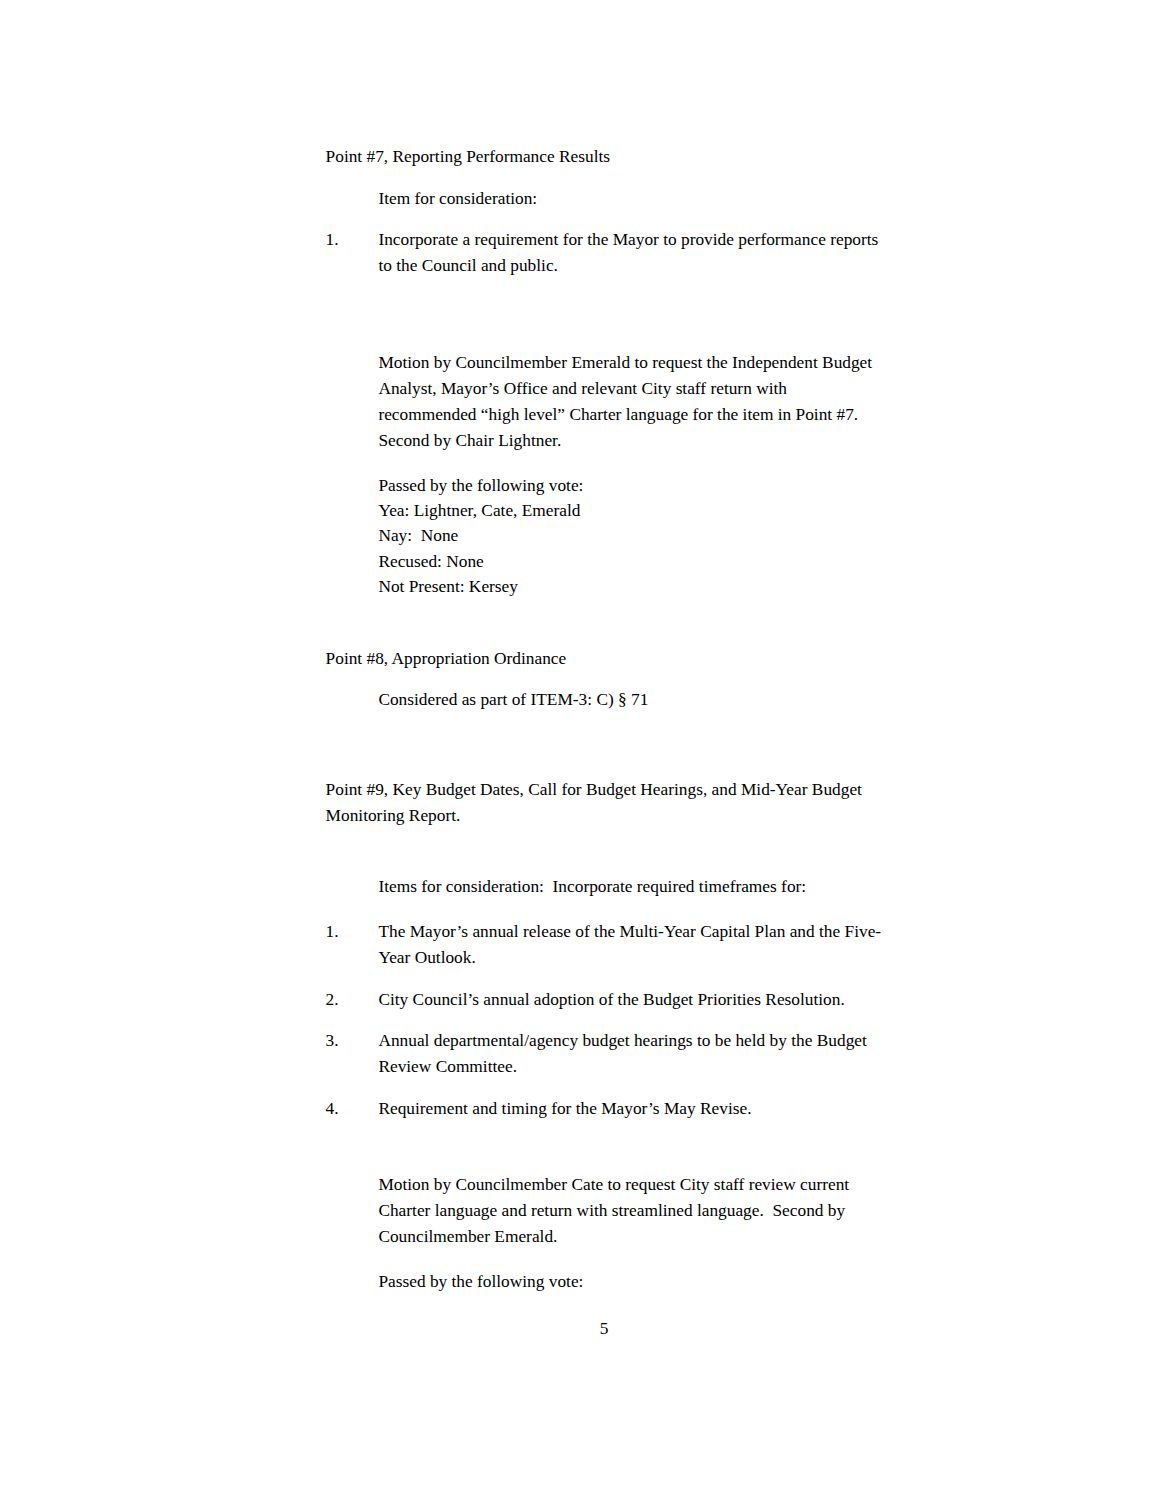Point #7, Reporting Performance Results
Item for consideration:
1. Incorporate a requirement for the Mayor to provide performance reports to the Council and public.
Motion by Councilmember Emerald to request the Independent Budget Analyst, Mayor’s Office and relevant City staff return with recommended “high level” Charter language for the item in Point #7. Second by Chair Lightner.
Passed by the following vote:
Yea: Lightner, Cate, Emerald
Nay: None
Recused: None
Not Present: Kersey
Point #8, Appropriation Ordinance
Considered as part of ITEM-3: C) § 71
Point #9, Key Budget Dates, Call for Budget Hearings, and Mid-Year Budget Monitoring Report.
Items for consideration: Incorporate required timeframes for:
1. The Mayor’s annual release of the Multi-Year Capital Plan and the Five-Year Outlook.
2. City Council’s annual adoption of the Budget Priorities Resolution.
3. Annual departmental/agency budget hearings to be held by the Budget Review Committee.
4. Requirement and timing for the Mayor’s May Revise.
Motion by Councilmember Cate to request City staff review current Charter language and return with streamlined language. Second by Councilmember Emerald.
Passed by the following vote:
5